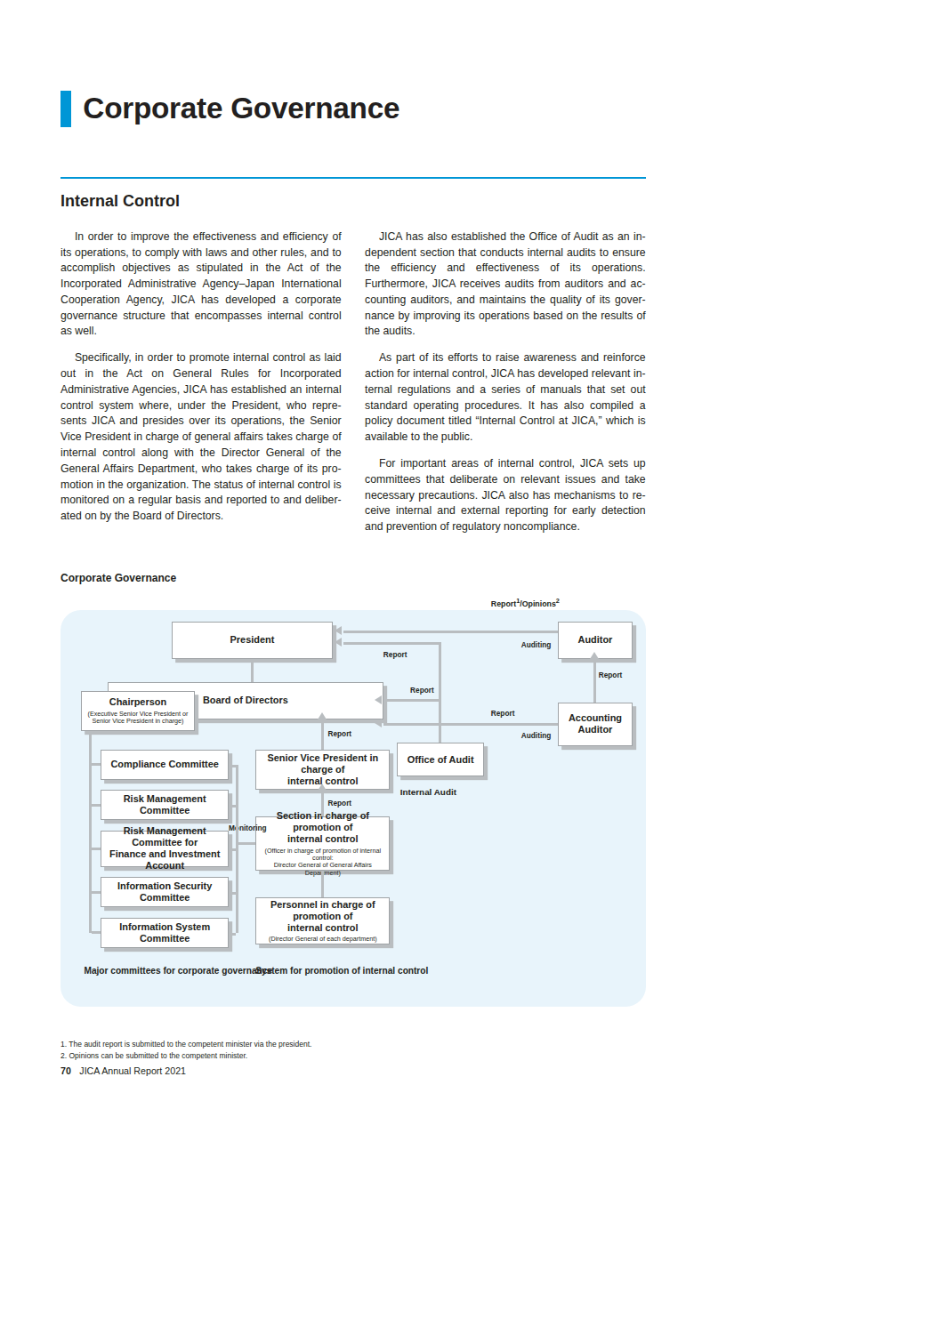Corporate Governance
Internal Control
In order to improve the effectiveness and efficiency of its operations, to comply with laws and other rules, and to accomplish objectives as stipulated in the Act of the Incorporated Administrative Agency–Japan International Cooperation Agency, JICA has developed a corporate governance structure that encompasses internal control as well.
Specifically, in order to promote internal control as laid out in the Act on General Rules for Incorporated Administrative Agencies, JICA has established an internal control system where, under the President, who represents JICA and presides over its operations, the Senior Vice President in charge of general affairs takes charge of internal control along with the Director General of the General Affairs Department, who takes charge of its promotion in the organization. The status of internal control is monitored on a regular basis and reported to and deliberated on by the Board of Directors.
JICA has also established the Office of Audit as an independent section that conducts internal audits to ensure the efficiency and effectiveness of its operations. Furthermore, JICA receives audits from auditors and accounting auditors, and maintains the quality of its governance by improving its operations based on the results of the audits.
As part of its efforts to raise awareness and reinforce action for internal control, JICA has developed relevant internal regulations and a series of manuals that set out standard operating procedures. It has also compiled a policy document titled “Internal Control at JICA,” which is available to the public.
For important areas of internal control, JICA sets up committees that deliberate on relevant issues and take necessary precautions. JICA also has mechanisms to receive internal and external reporting for early detection and prevention of regulatory noncompliance.
Corporate Governance
Report1/Opinions2
President
Auditor
Accounting
Auditor
Board of Directors
Chairperson (Executive Senior Vice President or
Senior Vice President in charge)
Office of Audit
Internal Audit
Senior Vice President in charge of
internal control
Section in charge of promotion of
internal control (Officer in charge of promotion of internal control:
Director General of General Affairs Department)
Personnel in charge of promotion of
internal control (Director General of each department)
Compliance Committee
Risk Management Committee
Risk Management Committee for
Finance and Investment Account
Information Security Committee
Information System Committee
Major committees for corporate governance
System for promotion of internal control
Report
Auditing
Report
Auditing
Report
Report
Report
Report
Monitoring
1. The audit report is submitted to the competent minister via the president.
2. Opinions can be submitted to the competent minister.
70 JICA Annual Report 2021